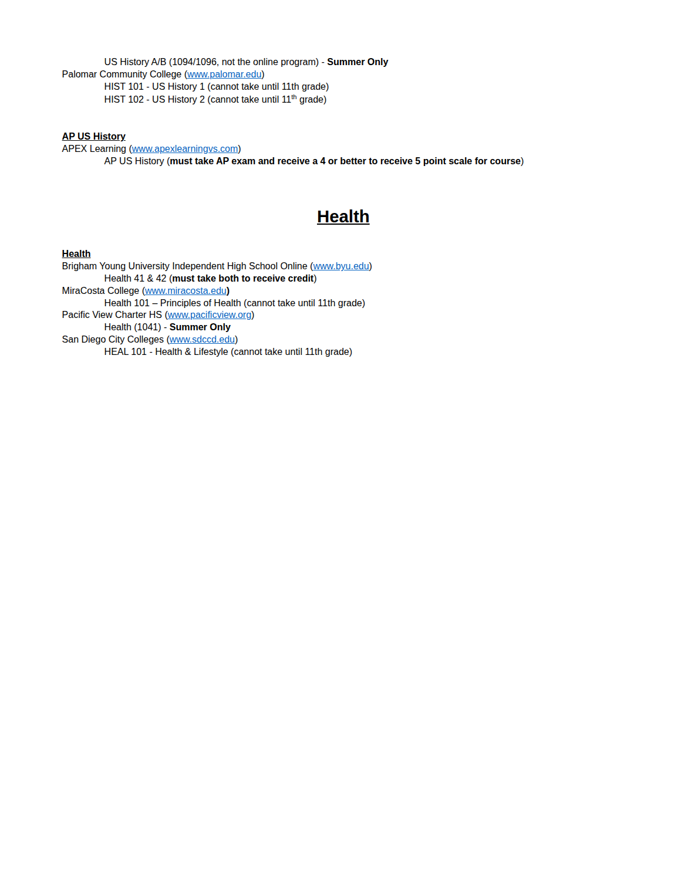US History A/B (1094/1096, not the online program) - Summer Only
Palomar Community College (www.palomar.edu)
HIST 101 - US History 1 (cannot take until 11th grade)
HIST 102 - US History 2 (cannot take until 11th grade)
AP US History
APEX Learning (www.apexlearningvs.com)
AP US History (must take AP exam and receive a 4 or better to receive 5 point scale for course)
Health
Health
Brigham Young University Independent High School Online (www.byu.edu)
Health 41 & 42 (must take both to receive credit)
MiraCosta College (www.miracosta.edu)
Health 101 – Principles of Health (cannot take until 11th grade)
Pacific View Charter HS (www.pacificview.org)
Health (1041) - Summer Only
San Diego City Colleges (www.sdccd.edu)
HEAL 101 - Health & Lifestyle (cannot take until 11th grade)